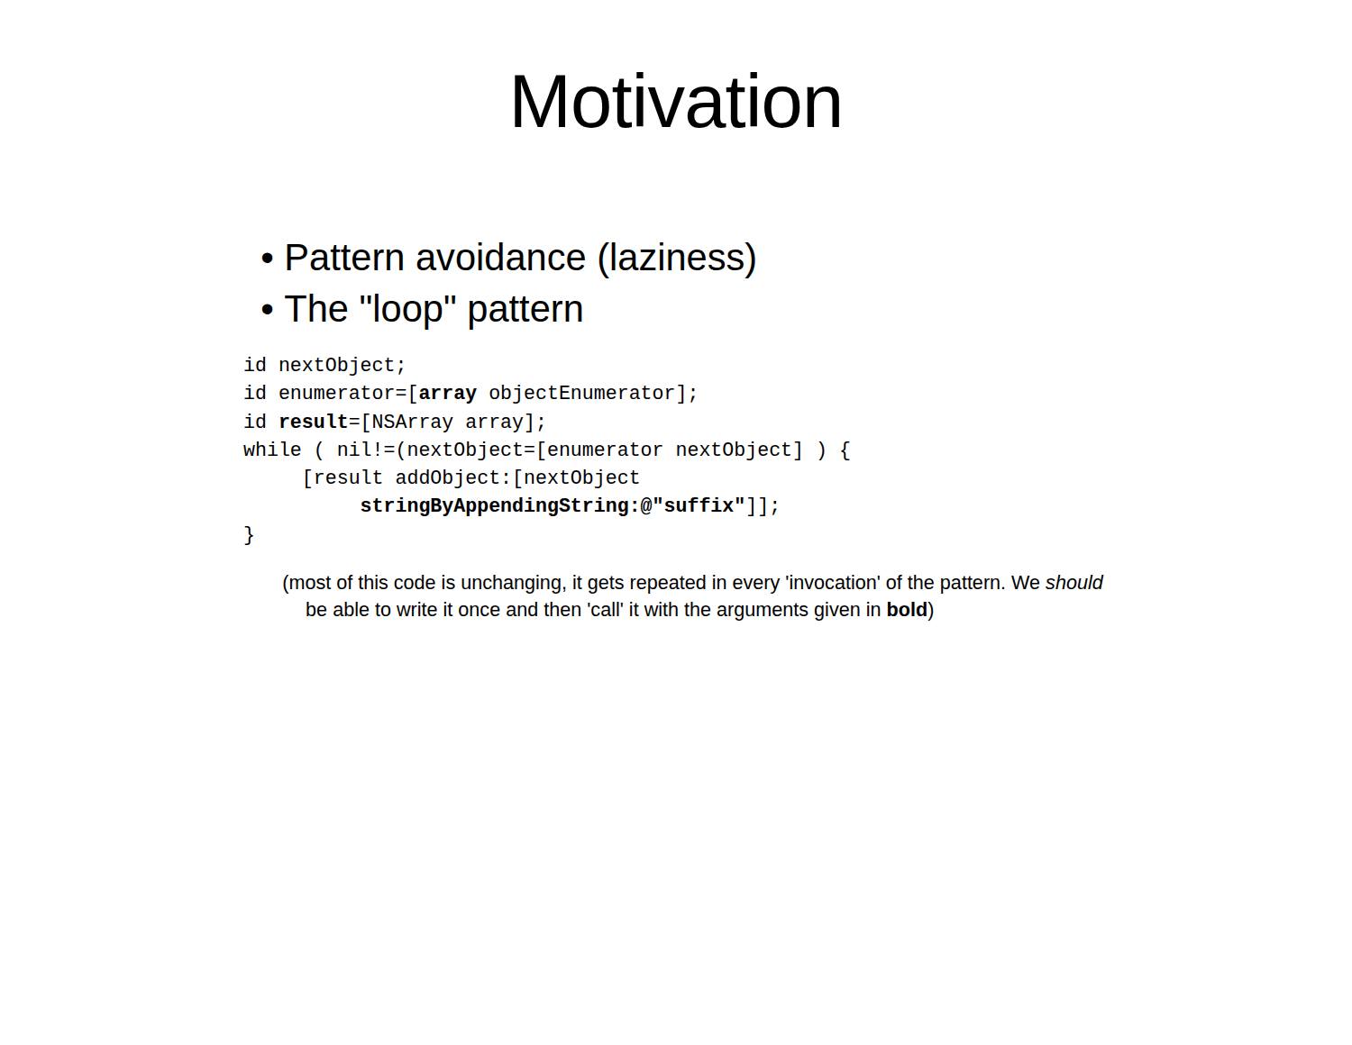Motivation
Pattern avoidance (laziness)
The "loop" pattern
id nextObject;
id enumerator=[array objectEnumerator];
id result=[NSArray array];
while ( nil!=(nextObject=[enumerator nextObject] ) {
     [result addObject:[nextObject
          stringByAppendingString:@"suffix"]];
}
(most of this code is unchanging, it gets repeated in every 'invocation' of the pattern. We should be able to write it once and then 'call' it with the arguments given in bold)